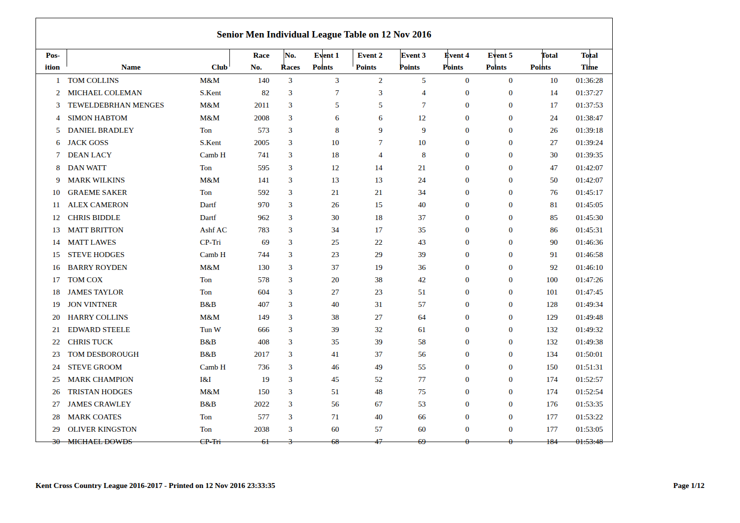Senior Men Individual League Table on 12 Nov 2016
| Pos- | | | Race | No. | Event 1 | Event 2 | Event 3 | Event 4 | Event 5 | Total | Total |
| --- | --- | --- | --- | --- | --- | --- | --- | --- | --- | --- | --- |
| ition | Name | Club | No. | Races | Points | Points | Points | Points | Points | Points | Time |
| 1 | TOM COLLINS | M&M | 140 | 3 | 3 | 2 | 5 | 0 | 0 | 10 | 01:36:28 |
| 2 | MICHAEL COLEMAN | S.Kent | 82 | 3 | 7 | 3 | 4 | 0 | 0 | 14 | 01:37:27 |
| 3 | TEWELDEBRHAN MENGES | M&M | 2011 | 3 | 5 | 5 | 7 | 0 | 0 | 17 | 01:37:53 |
| 4 | SIMON HABTOM | M&M | 2008 | 3 | 6 | 6 | 12 | 0 | 0 | 24 | 01:38:47 |
| 5 | DANIEL BRADLEY | Ton | 573 | 3 | 8 | 9 | 9 | 0 | 0 | 26 | 01:39:18 |
| 6 | JACK GOSS | S.Kent | 2005 | 3 | 10 | 7 | 10 | 0 | 0 | 27 | 01:39:24 |
| 7 | DEAN LACY | Camb H | 741 | 3 | 18 | 4 | 8 | 0 | 0 | 30 | 01:39:35 |
| 8 | DAN WATT | Ton | 595 | 3 | 12 | 14 | 21 | 0 | 0 | 47 | 01:42:07 |
| 9 | MARK WILKINS | M&M | 141 | 3 | 13 | 13 | 24 | 0 | 0 | 50 | 01:42:07 |
| 10 | GRAEME SAKER | Ton | 592 | 3 | 21 | 21 | 34 | 0 | 0 | 76 | 01:45:17 |
| 11 | ALEX CAMERON | Dartf | 970 | 3 | 26 | 15 | 40 | 0 | 0 | 81 | 01:45:05 |
| 12 | CHRIS BIDDLE | Dartf | 962 | 3 | 30 | 18 | 37 | 0 | 0 | 85 | 01:45:30 |
| 13 | MATT BRITTON | Ashf AC | 783 | 3 | 34 | 17 | 35 | 0 | 0 | 86 | 01:45:31 |
| 14 | MATT LAWES | CP-Tri | 69 | 3 | 25 | 22 | 43 | 0 | 0 | 90 | 01:46:36 |
| 15 | STEVE HODGES | Camb H | 744 | 3 | 23 | 29 | 39 | 0 | 0 | 91 | 01:46:58 |
| 16 | BARRY ROYDEN | M&M | 130 | 3 | 37 | 19 | 36 | 0 | 0 | 92 | 01:46:10 |
| 17 | TOM COX | Ton | 578 | 3 | 20 | 38 | 42 | 0 | 0 | 100 | 01:47:26 |
| 18 | JAMES TAYLOR | Ton | 604 | 3 | 27 | 23 | 51 | 0 | 0 | 101 | 01:47:45 |
| 19 | JON VINTNER | B&B | 407 | 3 | 40 | 31 | 57 | 0 | 0 | 128 | 01:49:34 |
| 20 | HARRY COLLINS | M&M | 149 | 3 | 38 | 27 | 64 | 0 | 0 | 129 | 01:49:48 |
| 21 | EDWARD STEELE | Tun W | 666 | 3 | 39 | 32 | 61 | 0 | 0 | 132 | 01:49:32 |
| 22 | CHRIS TUCK | B&B | 408 | 3 | 35 | 39 | 58 | 0 | 0 | 132 | 01:49:38 |
| 23 | TOM DESBOROUGH | B&B | 2017 | 3 | 41 | 37 | 56 | 0 | 0 | 134 | 01:50:01 |
| 24 | STEVE GROOM | Camb H | 736 | 3 | 46 | 49 | 55 | 0 | 0 | 150 | 01:51:31 |
| 25 | MARK CHAMPION | I&I | 19 | 3 | 45 | 52 | 77 | 0 | 0 | 174 | 01:52:57 |
| 26 | TRISTAN HODGES | M&M | 150 | 3 | 51 | 48 | 75 | 0 | 0 | 174 | 01:52:54 |
| 27 | JAMES CRAWLEY | B&B | 2022 | 3 | 56 | 67 | 53 | 0 | 0 | 176 | 01:53:35 |
| 28 | MARK COATES | Ton | 577 | 3 | 71 | 40 | 66 | 0 | 0 | 177 | 01:53:22 |
| 29 | OLIVER KINGSTON | Ton | 2038 | 3 | 60 | 57 | 60 | 0 | 0 | 177 | 01:53:05 |
| 30 | MICHAEL DOWDS | CP-Tri | 61 | 3 | 68 | 47 | 69 | 0 | 0 | 184 | 01:53:48 |
Kent Cross Country League 2016-2017 - Printed on 12 Nov 2016 23:33:35 Page 1/12